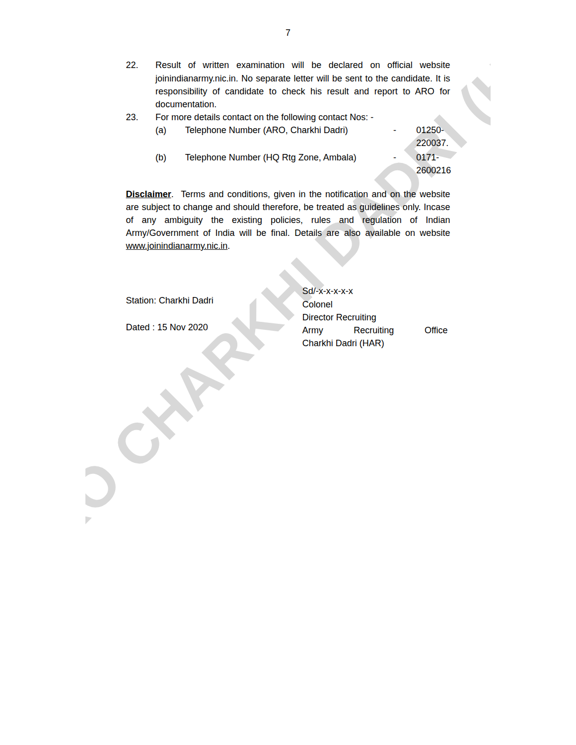ARO CHARKHI DADRI (HR)
7
22.
Result of written examination will be declared on official website joinindianarmy.nic.in. No separate letter will be sent to the candidate. It is responsibility of candidate to check his result and report to ARO for documentation.
23.
For more details contact on the following contact Nos: -
(a)
Telephone Number (ARO, Charkhi Dadri)
-
01250-220037.
(b)
Telephone Number (HQ Rtg Zone, Ambala)
-
0171-2600216
Disclaimer. Terms and conditions, given in the notification and on the website are subject to change and should therefore, be treated as guidelines only. Incase of any ambiguity the existing policies, rules and regulation of Indian Army/Government of India will be final. Details are also available on website www.joinindianarmy.nic.in.
Station: Charkhi Dadri
Dated : 15 Nov 2020
Sd/-x-x-x-x-x
Colonel
Director Recruiting
Army Recruiting Office
Charkhi Dadri (HAR)